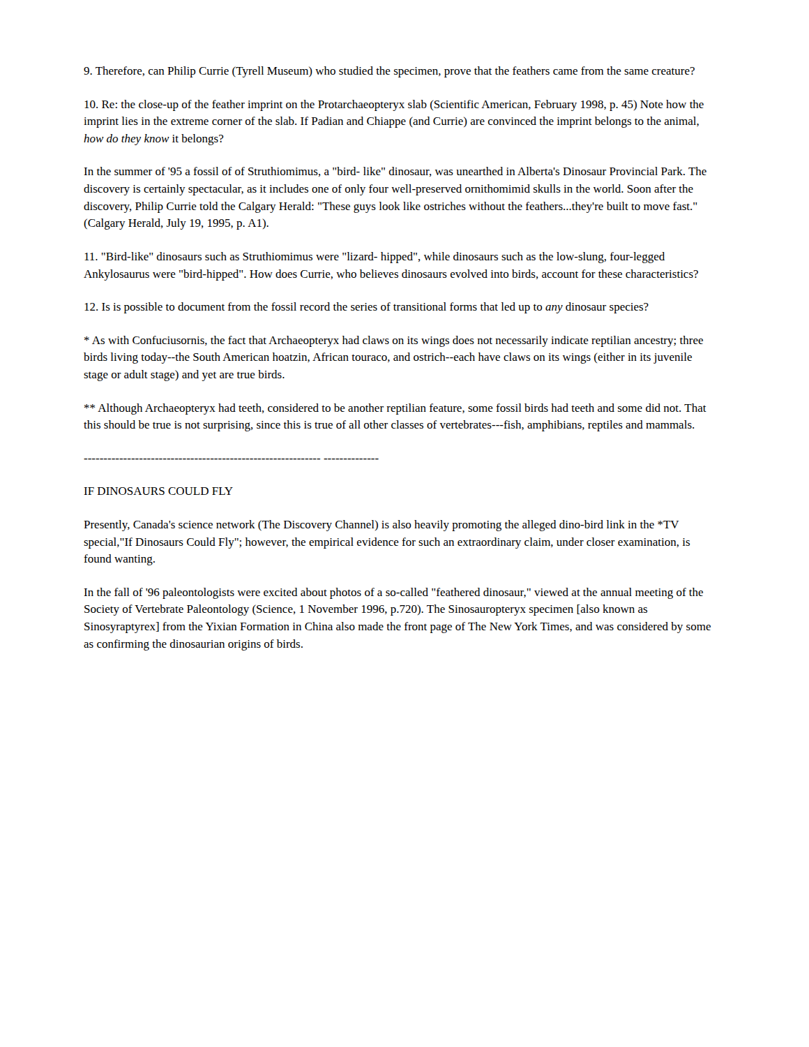9. Therefore, can Philip Currie (Tyrell Museum) who studied the specimen, prove that the feathers came from the same creature?
10. Re: the close-up of the feather imprint on the Protarchaeopteryx slab (Scientific American, February 1998, p. 45) Note how the imprint lies in the extreme corner of the slab. If Padian and Chiappe (and Currie) are convinced the imprint belongs to the animal, how do they know it belongs?
In the summer of '95 a fossil of of Struthiomimus, a "bird- like" dinosaur, was unearthed in Alberta's Dinosaur Provincial Park. The discovery is certainly spectacular, as it includes one of only four well-preserved ornithomimid skulls in the world. Soon after the discovery, Philip Currie told the Calgary Herald: "These guys look like ostriches without the feathers...they're built to move fast." (Calgary Herald, July 19, 1995, p. A1).
11. "Bird-like" dinosaurs such as Struthiomimus were "lizard- hipped", while dinosaurs such as the low-slung, four-legged Ankylosaurus were "bird-hipped". How does Currie, who believes dinosaurs evolved into birds, account for these characteristics?
12. Is is possible to document from the fossil record the series of transitional forms that led up to any dinosaur species?
* As with Confuciusornis, the fact that Archaeopteryx had claws on its wings does not necessarily indicate reptilian ancestry; three birds living today--the South American hoatzin, African touraco, and ostrich--each have claws on its wings (either in its juvenile stage or adult stage) and yet are true birds.
** Although Archaeopteryx had teeth, considered to be another reptilian feature, some fossil birds had teeth and some did not. That this should be true is not surprising, since this is true of all other classes of vertebrates---fish, amphibians, reptiles and mammals.
------------------------------------------------------------ --------------
IF DINOSAURS COULD FLY
Presently, Canada's science network (The Discovery Channel) is also heavily promoting the alleged dino-bird link in the *TV special,"If Dinosaurs Could Fly"; however, the empirical evidence for such an extraordinary claim, under closer examination, is found wanting.
In the fall of '96 paleontologists were excited about photos of a so-called "feathered dinosaur," viewed at the annual meeting of the Society of Vertebrate Paleontology (Science, 1 November 1996, p.720). The Sinosauropteryx specimen [also known as Sinosyraptyrex] from the Yixian Formation in China also made the front page of The New York Times, and was considered by some as confirming the dinosaurian origins of birds.